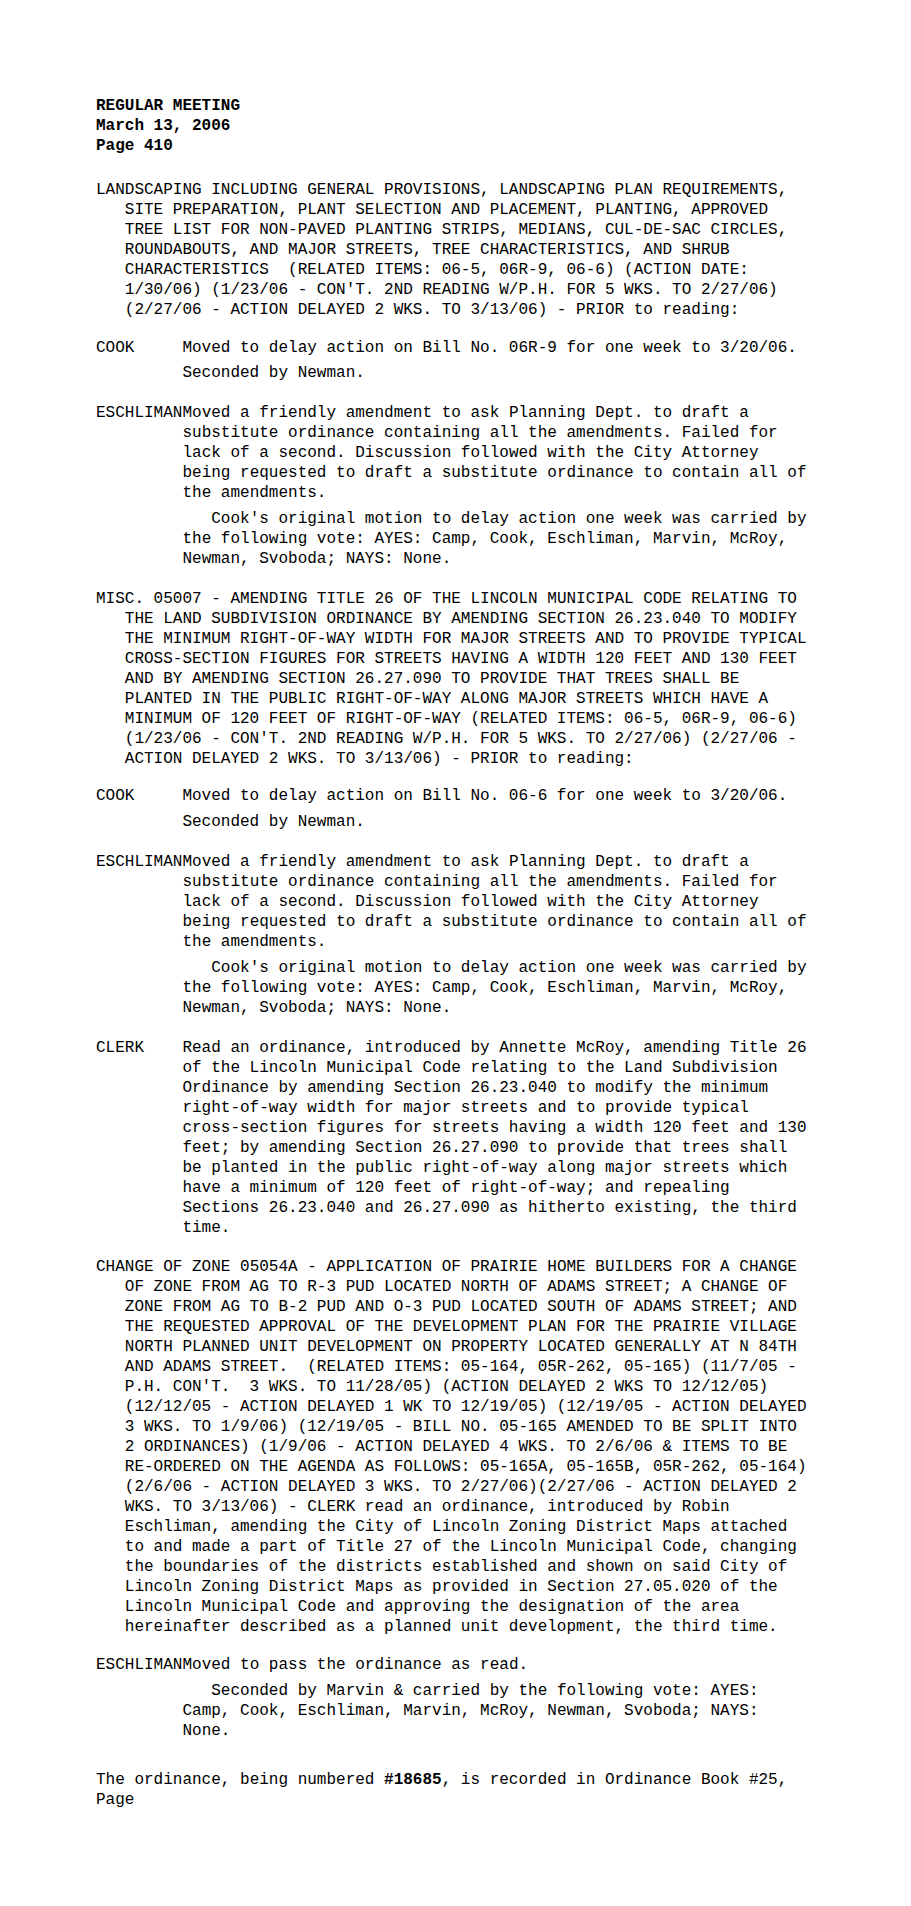REGULAR MEETING
March 13, 2006
Page 410
LANDSCAPING INCLUDING GENERAL PROVISIONS, LANDSCAPING PLAN REQUIREMENTS, SITE PREPARATION, PLANT SELECTION AND PLACEMENT, PLANTING, APPROVED TREE LIST FOR NON-PAVED PLANTING STRIPS, MEDIANS, CUL-DE-SAC CIRCLES, ROUNDABOUTS, AND MAJOR STREETS, TREE CHARACTERISTICS, AND SHRUB CHARACTERISTICS (RELATED ITEMS: 06-5, 06R-9, 06-6) (ACTION DATE: 1/30/06) (1/23/06 - CON'T. 2ND READING W/P.H. FOR 5 WKS. TO 2/27/06) (2/27/06 - ACTION DELAYED 2 WKS. TO 3/13/06) - PRIOR to reading:
COOK
Moved to delay action on Bill No. 06R-9 for one week to 3/20/06.
Seconded by Newman.
ESCHLIMAN
Moved a friendly amendment to ask Planning Dept. to draft a substitute ordinance containing all the amendments. Failed for lack of a second. Discussion followed with the City Attorney being requested to draft a substitute ordinance to contain all of the amendments.
Cook's original motion to delay action one week was carried by the following vote: AYES: Camp, Cook, Eschliman, Marvin, McRoy, Newman, Svoboda; NAYS: None.
MISC. 05007 - AMENDING TITLE 26 OF THE LINCOLN MUNICIPAL CODE RELATING TO THE LAND SUBDIVISION ORDINANCE BY AMENDING SECTION 26.23.040 TO MODIFY THE MINIMUM RIGHT-OF-WAY WIDTH FOR MAJOR STREETS AND TO PROVIDE TYPICAL CROSS-SECTION FIGURES FOR STREETS HAVING A WIDTH 120 FEET AND 130 FEET AND BY AMENDING SECTION 26.27.090 TO PROVIDE THAT TREES SHALL BE PLANTED IN THE PUBLIC RIGHT-OF-WAY ALONG MAJOR STREETS WHICH HAVE A MINIMUM OF 120 FEET OF RIGHT-OF-WAY (RELATED ITEMS: 06-5, 06R-9, 06-6) (1/23/06 - CON'T. 2ND READING W/P.H. FOR 5 WKS. TO 2/27/06) (2/27/06 - ACTION DELAYED 2 WKS. TO 3/13/06) - PRIOR to reading:
COOK
Moved to delay action on Bill No. 06-6 for one week to 3/20/06.
Seconded by Newman.
ESCHLIMAN
Moved a friendly amendment to ask Planning Dept. to draft a substitute ordinance containing all the amendments. Failed for lack of a second. Discussion followed with the City Attorney being requested to draft a substitute ordinance to contain all of the amendments.
Cook's original motion to delay action one week was carried by the following vote: AYES: Camp, Cook, Eschliman, Marvin, McRoy, Newman, Svoboda; NAYS: None.
CLERK
Read an ordinance, introduced by Annette McRoy, amending Title 26 of the Lincoln Municipal Code relating to the Land Subdivision Ordinance by amending Section 26.23.040 to modify the minimum right-of-way width for major streets and to provide typical cross-section figures for streets having a width 120 feet and 130 feet; by amending Section 26.27.090 to provide that trees shall be planted in the public right-of-way along major streets which have a minimum of 120 feet of right-of-way; and repealing Sections 26.23.040 and 26.27.090 as hitherto existing, the third time.
CHANGE OF ZONE 05054A - APPLICATION OF PRAIRIE HOME BUILDERS FOR A CHANGE OF ZONE FROM AG TO R-3 PUD LOCATED NORTH OF ADAMS STREET; A CHANGE OF ZONE FROM AG TO B-2 PUD AND O-3 PUD LOCATED SOUTH OF ADAMS STREET; AND THE REQUESTED APPROVAL OF THE DEVELOPMENT PLAN FOR THE PRAIRIE VILLAGE NORTH PLANNED UNIT DEVELOPMENT ON PROPERTY LOCATED GENERALLY AT N 84TH AND ADAMS STREET. (RELATED ITEMS: 05-164, 05R-262, 05-165) (11/7/05 - P.H. CON'T. 3 WKS. TO 11/28/05) (ACTION DELAYED 2 WKS TO 12/12/05) (12/12/05 - ACTION DELAYED 1 WK TO 12/19/05) (12/19/05 - ACTION DELAYED 3 WKS. TO 1/9/06) (12/19/05 - BILL NO. 05-165 AMENDED TO BE SPLIT INTO 2 ORDINANCES) (1/9/06 - ACTION DELAYED 4 WKS. TO 2/6/06 & ITEMS TO BE RE-ORDERED ON THE AGENDA AS FOLLOWS: 05-165A, 05-165B, 05R-262, 05-164) (2/6/06 - ACTION DELAYED 3 WKS. TO 2/27/06)(2/27/06 - ACTION DELAYED 2 WKS. TO 3/13/06) - CLERK read an ordinance, introduced by Robin Eschliman, amending the City of Lincoln Zoning District Maps attached to and made a part of Title 27 of the Lincoln Municipal Code, changing the boundaries of the districts established and shown on said City of Lincoln Zoning District Maps as provided in Section 27.05.020 of the Lincoln Municipal Code and approving the designation of the area hereinafter described as a planned unit development, the third time.
ESCHLIMAN
Moved to pass the ordinance as read.
Seconded by Marvin & carried by the following vote: AYES: Camp, Cook, Eschliman, Marvin, McRoy, Newman, Svoboda; NAYS: None.
The ordinance, being numbered #18685, is recorded in Ordinance Book #25, Page